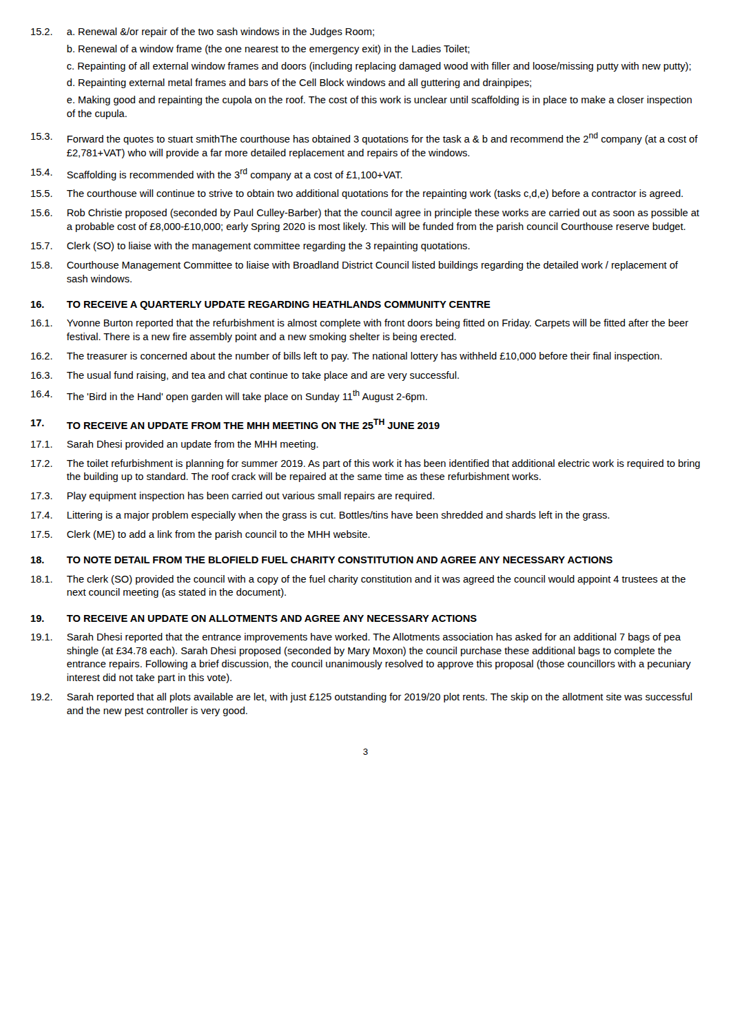15.2.
a. Renewal &/or repair of the two sash windows in the Judges Room;
b. Renewal of a window frame (the one nearest to the emergency exit) in the Ladies Toilet;
c. Repainting of all external window frames and doors (including replacing damaged wood with filler and loose/missing putty with new putty);
d. Repainting external metal frames and bars of the Cell Block windows and all guttering and drainpipes;
e. Making good and repainting the cupola on the roof. The cost of this work is unclear until scaffolding is in place to make a closer inspection of the cupula.
15.3.
Forward the quotes to stuart smithThe courthouse has obtained 3 quotations for the task a & b and recommend the 2nd company (at a cost of £2,781+VAT) who will provide a far more detailed replacement and repairs of the windows.
15.4.
Scaffolding is recommended with the 3rd company at a cost of £1,100+VAT.
15.5.
The courthouse will continue to strive to obtain two additional quotations for the repainting work (tasks c,d,e) before a contractor is agreed.
15.6.
Rob Christie proposed (seconded by Paul Culley-Barber) that the council agree in principle these works are carried out as soon as possible at a probable cost of £8,000-£10,000; early Spring 2020 is most likely. This will be funded from the parish council Courthouse reserve budget.
15.7.
Clerk (SO) to liaise with the management committee regarding the 3 repainting quotations.
15.8.
Courthouse Management Committee to liaise with Broadland District Council listed buildings regarding the detailed work / replacement of sash windows.
16. TO RECEIVE A QUARTERLY UPDATE REGARDING HEATHLANDS COMMUNITY CENTRE
16.1.
Yvonne Burton reported that the refurbishment is almost complete with front doors being fitted on Friday. Carpets will be fitted after the beer festival. There is a new fire assembly point and a new smoking shelter is being erected.
16.2.
The treasurer is concerned about the number of bills left to pay. The national lottery has withheld £10,000 before their final inspection.
16.3.
The usual fund raising, and tea and chat continue to take place and are very successful.
16.4.
The 'Bird in the Hand' open garden will take place on Sunday 11th August 2-6pm.
17. TO RECEIVE AN UPDATE FROM THE MHH MEETING ON THE 25TH JUNE 2019
17.1.
Sarah Dhesi provided an update from the MHH meeting.
17.2.
The toilet refurbishment is planning for summer 2019. As part of this work it has been identified that additional electric work is required to bring the building up to standard. The roof crack will be repaired at the same time as these refurbishment works.
17.3.
Play equipment inspection has been carried out various small repairs are required.
17.4.
Littering is a major problem especially when the grass is cut. Bottles/tins have been shredded and shards left in the grass.
17.5.
Clerk (ME) to add a link from the parish council to the MHH website.
18. TO NOTE DETAIL FROM THE BLOFIELD FUEL CHARITY CONSTITUTION AND AGREE ANY NECESSARY ACTIONS
18.1.
The clerk (SO) provided the council with a copy of the fuel charity constitution and it was agreed the council would appoint 4 trustees at the next council meeting (as stated in the document).
19. TO RECEIVE AN UPDATE ON ALLOTMENTS AND AGREE ANY NECESSARY ACTIONS
19.1.
Sarah Dhesi reported that the entrance improvements have worked. The Allotments association has asked for an additional 7 bags of pea shingle (at £34.78 each). Sarah Dhesi proposed (seconded by Mary Moxon) the council purchase these additional bags to complete the entrance repairs. Following a brief discussion, the council unanimously resolved to approve this proposal (those councillors with a pecuniary interest did not take part in this vote).
19.2.
Sarah reported that all plots available are let, with just £125 outstanding for 2019/20 plot rents. The skip on the allotment site was successful and the new pest controller is very good.
3